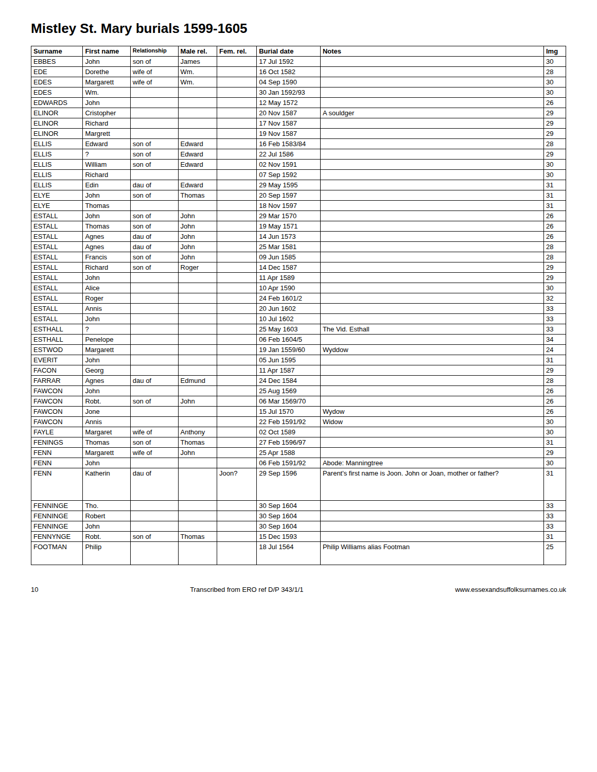Mistley St. Mary burials 1599-1605
| Surname | First name | Relationship | Male rel. | Fem. rel. | Burial date | Notes | Img |
| --- | --- | --- | --- | --- | --- | --- | --- |
| EBBES | John | son of | James | | 17 Jul 1592 | | 30 |
| EDE | Dorethe | wife of | Wm. | | 16 Oct 1582 | | 28 |
| EDES | Margarett | wife of | Wm. | | 04 Sep 1590 | | 30 |
| EDES | Wm. | | | | 30 Jan 1592/93 | | 30 |
| EDWARDS | John | | | | 12 May 1572 | | 26 |
| ELINOR | Cristopher | | | | 20 Nov 1587 | A souldger | 29 |
| ELINOR | Richard | | | | 17 Nov 1587 | | 29 |
| ELINOR | Margrett | | | | 19 Nov 1587 | | 29 |
| ELLIS | Edward | son of | Edward | | 16 Feb 1583/84 | | 28 |
| ELLIS | ? | son of | Edward | | 22 Jul 1586 | | 29 |
| ELLIS | William | son of | Edward | | 02 Nov 1591 | | 30 |
| ELLIS | Richard | | | | 07 Sep 1592 | | 30 |
| ELLIS | Edin | dau of | Edward | | 29 May 1595 | | 31 |
| ELYE | John | son of | Thomas | | 20 Sep 1597 | | 31 |
| ELYE | Thomas | | | | 18 Nov 1597 | | 31 |
| ESTALL | John | son of | John | | 29 Mar 1570 | | 26 |
| ESTALL | Thomas | son of | John | | 19 May 1571 | | 26 |
| ESTALL | Agnes | dau of | John | | 14 Jun 1573 | | 26 |
| ESTALL | Agnes | dau of | John | | 25 Mar 1581 | | 28 |
| ESTALL | Francis | son of | John | | 09 Jun 1585 | | 28 |
| ESTALL | Richard | son of | Roger | | 14 Dec 1587 | | 29 |
| ESTALL | John | | | | 11 Apr 1589 | | 29 |
| ESTALL | Alice | | | | 10 Apr 1590 | | 30 |
| ESTALL | Roger | | | | 24 Feb 1601/2 | | 32 |
| ESTALL | Annis | | | | 20 Jun 1602 | | 33 |
| ESTALL | John | | | | 10 Jul 1602 | | 33 |
| ESTHALL | ? | | | | 25 May 1603 | The Vid. Esthall | 33 |
| ESTHALL | Penelope | | | | 06 Feb 1604/5 | | 34 |
| ESTWOD | Margarett | | | | 19 Jan 1559/60 | Wyddow | 24 |
| EVERIT | John | | | | 05 Jun 1595 | | 31 |
| FACON | Georg | | | | 11 Apr 1587 | | 29 |
| FARRAR | Agnes | dau of | Edmund | | 24 Dec 1584 | | 28 |
| FAWCON | John | | | | 25 Aug 1569 | | 26 |
| FAWCON | Robt. | son of | John | | 06 Mar 1569/70 | | 26 |
| FAWCON | Jone | | | | 15 Jul 1570 | Wydow | 26 |
| FAWCON | Annis | | | | 22 Feb 1591/92 | Widow | 30 |
| FAYLE | Margaret | wife of | Anthony | | 02 Oct 1589 | | 30 |
| FENINGS | Thomas | son of | Thomas | | 27 Feb 1596/97 | | 31 |
| FENN | Margarett | wife of | John | | 25 Apr 1588 | | 29 |
| FENN | John | | | | 06 Feb 1591/92 | Abode: Manningtree | 30 |
| FENN | Katherin | dau of | | Joon? | 29 Sep 1596 | Parent's first name is Joon. John or Joan, mother or father? | 31 |
| FENNINGE | Tho. | | | | 30 Sep 1604 | | 33 |
| FENNINGE | Robert | | | | 30 Sep 1604 | | 33 |
| FENNINGE | John | | | | 30 Sep 1604 | | 33 |
| FENNYNGE | Robt. | son of | Thomas | | 15 Dec 1593 | | 31 |
| FOOTMAN | Philip | | | | 18 Jul 1564 | Philip Williams alias Footman | 25 |
10 Transcribed from ERO ref D/P 343/1/1 www.essexandsuffolksurnames.co.uk